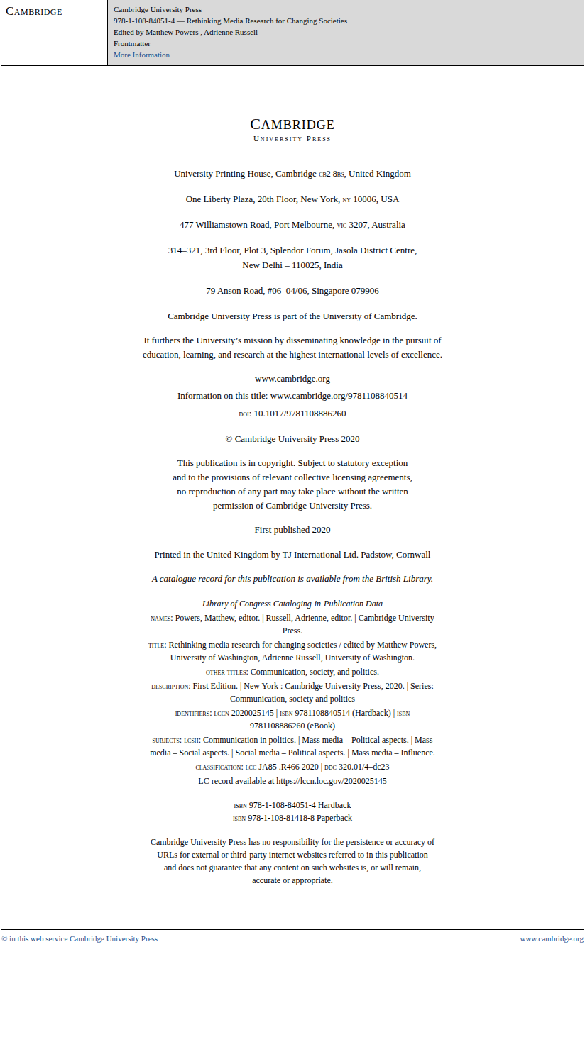Cambridge
Cambridge University Press
978-1-108-84051-4 — Rethinking Media Research for Changing Societies
Edited by Matthew Powers , Adrienne Russell
Frontmatter
More Information
CAMBRIDGE
University Press
University Printing House, Cambridge cb2 8bs, United Kingdom
One Liberty Plaza, 20th Floor, New York, ny 10006, USA
477 Williamstown Road, Port Melbourne, vic 3207, Australia
314–321, 3rd Floor, Plot 3, Splendor Forum, Jasola District Centre,
New Delhi – 110025, India
79 Anson Road, #06–04/06, Singapore 079906
Cambridge University Press is part of the University of Cambridge.
It furthers the University’s mission by disseminating knowledge in the pursuit of
education, learning, and research at the highest international levels of excellence.
www.cambridge.org
Information on this title: www.cambridge.org/9781108840514
doi: 10.1017/9781108886260
© Cambridge University Press 2020
This publication is in copyright. Subject to statutory exception
and to the provisions of relevant collective licensing agreements,
no reproduction of any part may take place without the written
permission of Cambridge University Press.
First published 2020
Printed in the United Kingdom by TJ International Ltd. Padstow, Cornwall
A catalogue record for this publication is available from the British Library.
Library of Congress Cataloging-in-Publication Data
names: Powers, Matthew, editor. | Russell, Adrienne, editor. | Cambridge University
Press.
title: Rethinking media research for changing societies / edited by Matthew Powers,
University of Washington, Adrienne Russell, University of Washington.
other titles: Communication, society, and politics.
description: First Edition. | New York : Cambridge University Press, 2020. | Series:
Communication, society and politics
identifiers: lccn 2020025145 | isbn 9781108840514 (Hardback) | isbn
9781108886260 (eBook)
subjects: lcsh: Communication in politics. | Mass media – Political aspects. | Mass
media – Social aspects. | Social media – Political aspects. | Mass media – Influence.
classification: lcc JA85 .R466 2020 | ddc 320.01/4–dc23
LC record available at https://lccn.loc.gov/2020025145
isbn 978-1-108-84051-4 Hardback
isbn 978-1-108-81418-8 Paperback
Cambridge University Press has no responsibility for the persistence or accuracy of
URLs for external or third-party internet websites referred to in this publication
and does not guarantee that any content on such websites is, or will remain,
accurate or appropriate.
© in this web service Cambridge University Press
www.cambridge.org